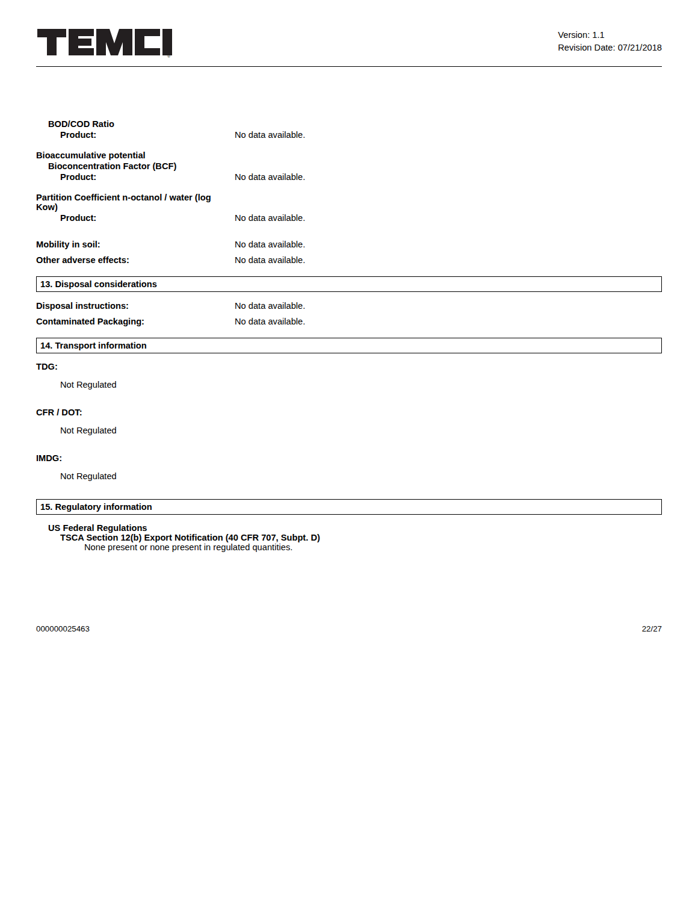®
Version: 1.1
Revision Date: 07/21/2018
| BOD/COD Ratio | |
| Product: | No data available. |
| Bioaccumulative potential | |
| Bioconcentration Factor (BCF) | |
| Product: | No data available. |
| Partition Coefficient n-octanol / water (log Kow) | |
| Product: | No data available. |
| Mobility in soil: | No data available. |
| Other adverse effects: | No data available. |
13. Disposal considerations
| Disposal instructions: | No data available. |
| Contaminated Packaging: | No data available. |
14. Transport information
TDG:
Not Regulated
CFR / DOT:
Not Regulated
IMDG:
Not Regulated
15. Regulatory information
US Federal Regulations
TSCA Section 12(b) Export Notification (40 CFR 707, Subpt. D)
None present or none present in regulated quantities.
000000025463
22/27